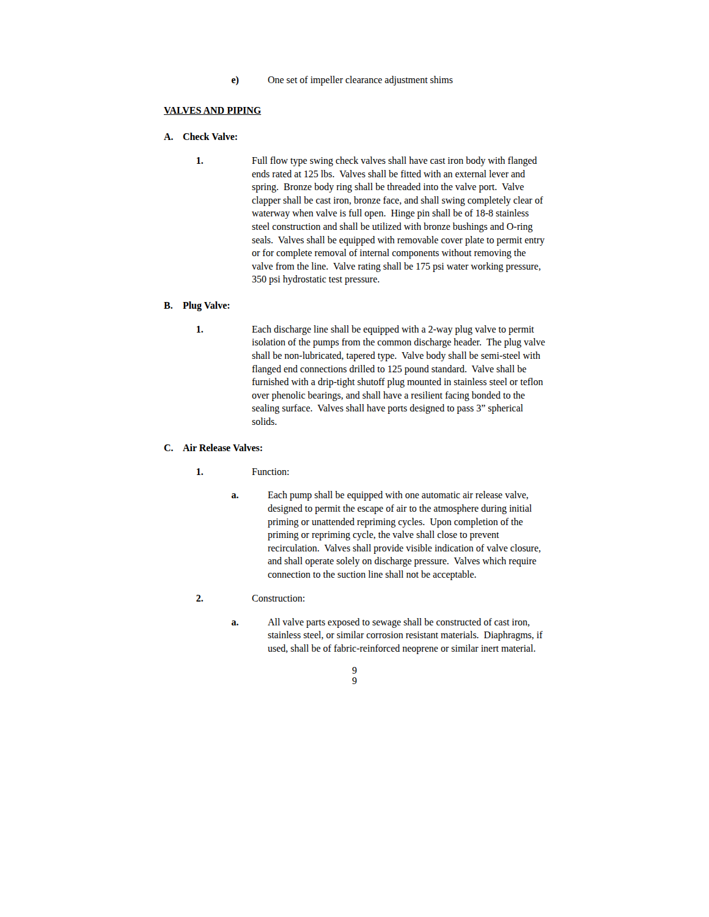e)
One set of impeller clearance adjustment shims
VALVES AND PIPING
A. Check Valve:
1.
Full flow type swing check valves shall have cast iron body with flanged ends rated at 125 lbs. Valves shall be fitted with an external lever and spring. Bronze body ring shall be threaded into the valve port. Valve clapper shall be cast iron, bronze face, and shall swing completely clear of waterway when valve is full open. Hinge pin shall be of 18-8 stainless steel construction and shall be utilized with bronze bushings and O-ring seals. Valves shall be equipped with removable cover plate to permit entry or for complete removal of internal components without removing the valve from the line. Valve rating shall be 175 psi water working pressure, 350 psi hydrostatic test pressure.
B. Plug Valve:
1.
Each discharge line shall be equipped with a 2-way plug valve to permit isolation of the pumps from the common discharge header. The plug valve shall be non-lubricated, tapered type. Valve body shall be semi-steel with flanged end connections drilled to 125 pound standard. Valve shall be furnished with a drip-tight shutoff plug mounted in stainless steel or teflon over phenolic bearings, and shall have a resilient facing bonded to the sealing surface. Valves shall have ports designed to pass 3” spherical solids.
C. Air Release Valves:
1.
Function:
a.
Each pump shall be equipped with one automatic air release valve, designed to permit the escape of air to the atmosphere during initial priming or unattended repriming cycles. Upon completion of the priming or repriming cycle, the valve shall close to prevent recirculation. Valves shall provide visible indication of valve closure, and shall operate solely on discharge pressure. Valves which require connection to the suction line shall not be acceptable.
2.
Construction:
a.
All valve parts exposed to sewage shall be constructed of cast iron, stainless steel, or similar corrosion resistant materials. Diaphragms, if used, shall be of fabric-reinforced neoprene or similar inert material.
9
9